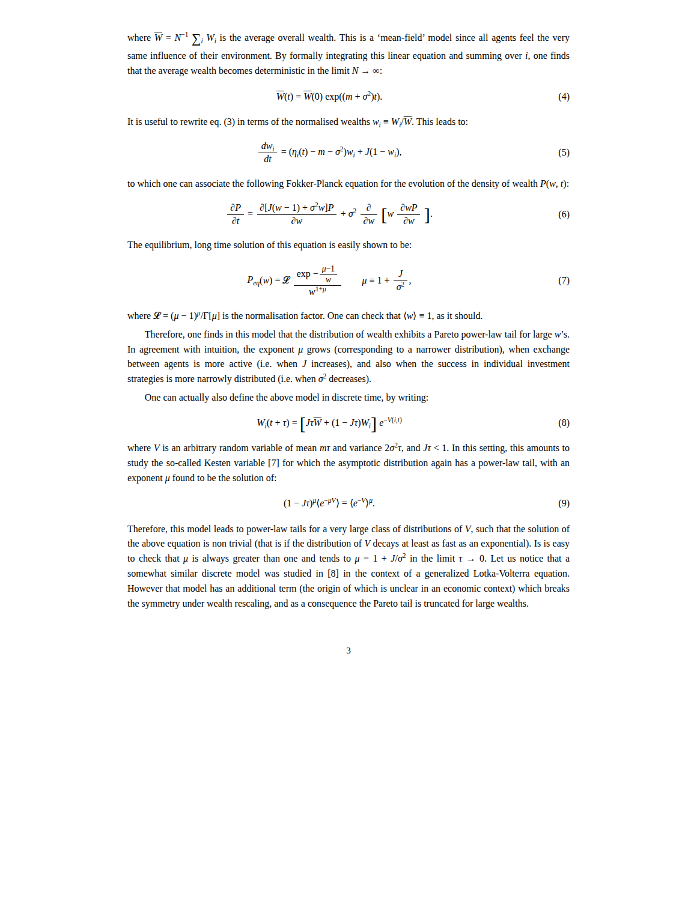where W = N−1 ∑i Wi is the average overall wealth. This is a ‘mean-field’ model since all agents feel the very same influence of their environment. By formally integrating this linear equation and summing over i, one finds that the average wealth becomes deterministic in the limit N → ∞:
W(t) = W(0) exp((m + σ2)t).
(4)
It is useful to rewrite eq. (3) in terms of the normalised wealths wi ≡ Wi/W. This leads to:
dwi dt = (ηi(t) − m − σ2)wi + J(1 − wi),
(5)
to which one can associate the following Fokker-Planck equation for the evolution of the density of wealth P(w, t):
∂P∂t = ∂[J(w − 1) + σ2w]P∂w + σ2 ∂∂w [w ∂wP∂w ].
(6)
The equilibrium, long time solution of this equation is easily shown to be:
Peq(w) = 𝓛 exp −μ−1 w w1+μ μ ≡ 1 + Jσ2,
(7)
where 𝓛 = (μ − 1)μ/Γ[μ] is the normalisation factor. One can check that ⟨w⟩ ≡ 1, as it should.
Therefore, one finds in this model that the distribution of wealth exhibits a Pareto power-law tail for large w’s. In agreement with intuition, the exponent μ grows (corresponding to a narrower distribution), when exchange between agents is more active (i.e. when J increases), and also when the success in individual investment strategies is more narrowly distributed (i.e. when σ2 decreases).
One can actually also define the above model in discrete time, by writing:
Wi(t + τ) = [Jτ W + (1 − Jτ)Wi] e−V(i,t)
(8)
where V is an arbitrary random variable of mean mτ and variance 2σ2τ, and Jτ < 1. In this setting, this amounts to study the so-called Kesten variable [7] for which the asymptotic distribution again has a power-law tail, with an exponent μ found to be the solution of:
(1 − Jτ)μ⟨e−μV⟩ = ⟨e−V⟩μ.
(9)
Therefore, this model leads to power-law tails for a very large class of distributions of V, such that the solution of the above equation is non trivial (that is if the distribution of V decays at least as fast as an exponential). Is is easy to check that μ is always greater than one and tends to μ = 1 + J/σ2 in the limit τ → 0. Let us notice that a somewhat similar discrete model was studied in [8] in the context of a generalized Lotka-Volterra equation. However that model has an additional term (the origin of which is unclear in an economic context) which breaks the symmetry under wealth rescaling, and as a consequence the Pareto tail is truncated for large wealths.
3